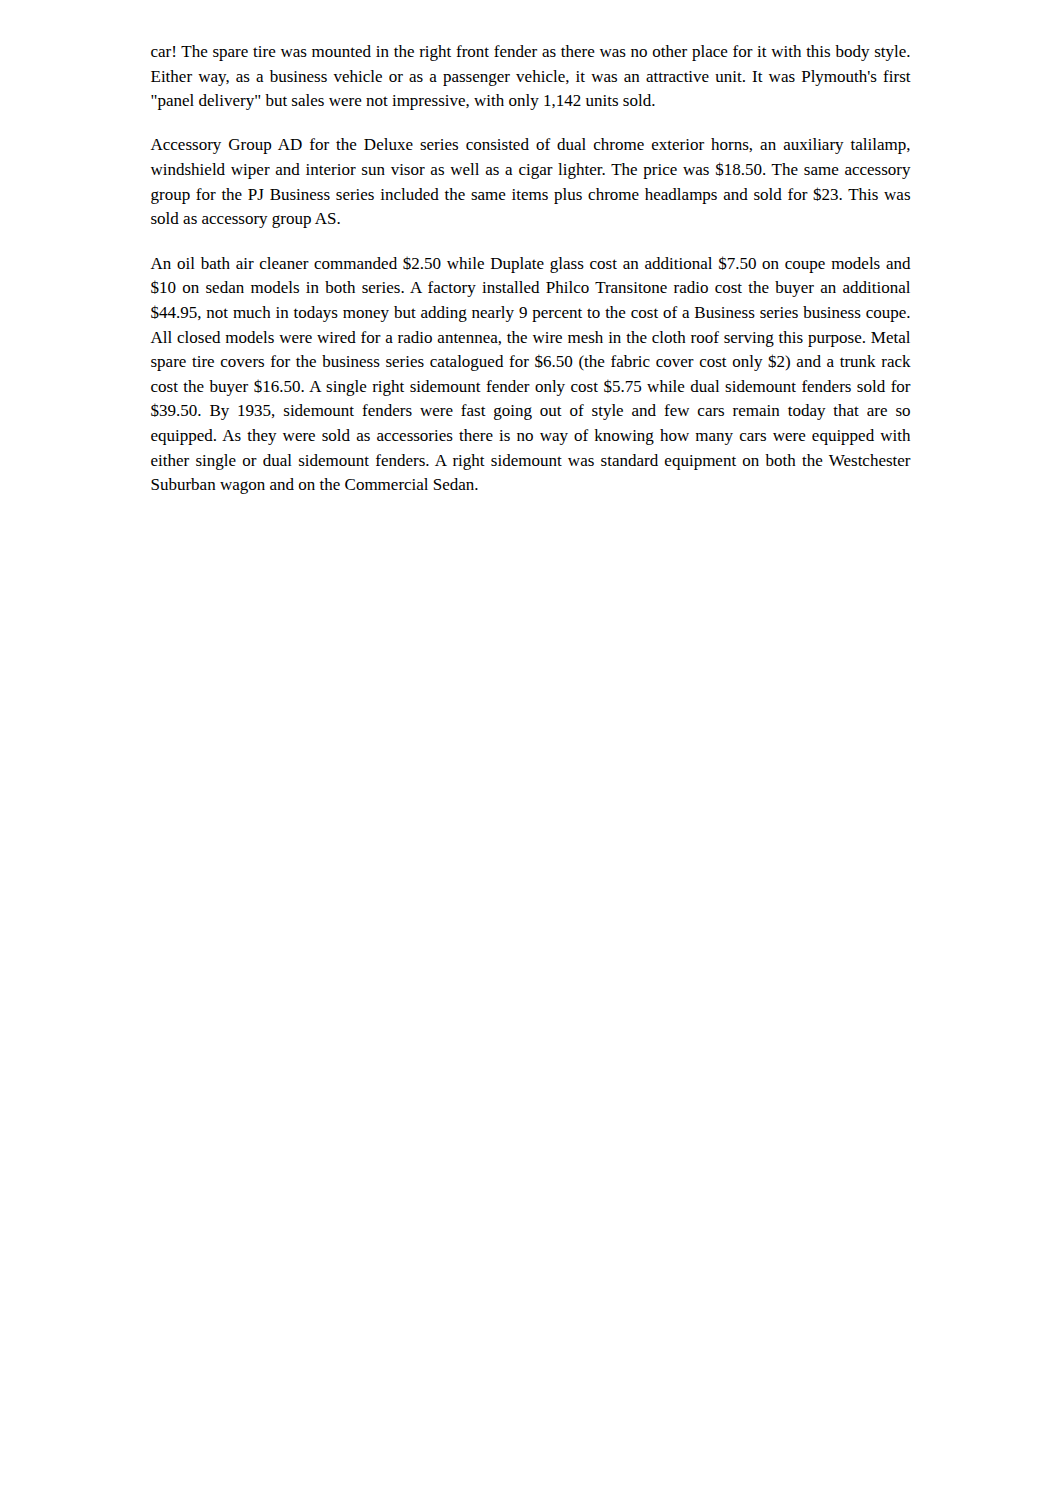car! The spare tire was mounted in the right front fender as there was no other place for it with this body style. Either way, as a business vehicle or as a passenger vehicle, it was an attractive unit. It was Plymouth's first "panel delivery" but sales were not impressive, with only 1,142 units sold.
Accessory Group AD for the Deluxe series consisted of dual chrome exterior horns, an auxiliary talilamp, windshield wiper and interior sun visor as well as a cigar lighter. The price was $18.50. The same accessory group for the PJ Business series included the same items plus chrome headlamps and sold for $23. This was sold as accessory group AS.
An oil bath air cleaner commanded $2.50 while Duplate glass cost an additional $7.50 on coupe models and $10 on sedan models in both series. A factory installed Philco Transitone radio cost the buyer an additional $44.95, not much in todays money but adding nearly 9 percent to the cost of a Business series business coupe. All closed models were wired for a radio antennea, the wire mesh in the cloth roof serving this purpose. Metal spare tire covers for the business series catalogued for $6.50 (the fabric cover cost only $2) and a trunk rack cost the buyer $16.50. A single right sidemount fender only cost $5.75 while dual sidemount fenders sold for $39.50. By 1935, sidemount fenders were fast going out of style and few cars remain today that are so equipped. As they were sold as accessories there is no way of knowing how many cars were equipped with either single or dual sidemount fenders. A right sidemount was standard equipment on both the Westchester Suburban wagon and on the Commercial Sedan.